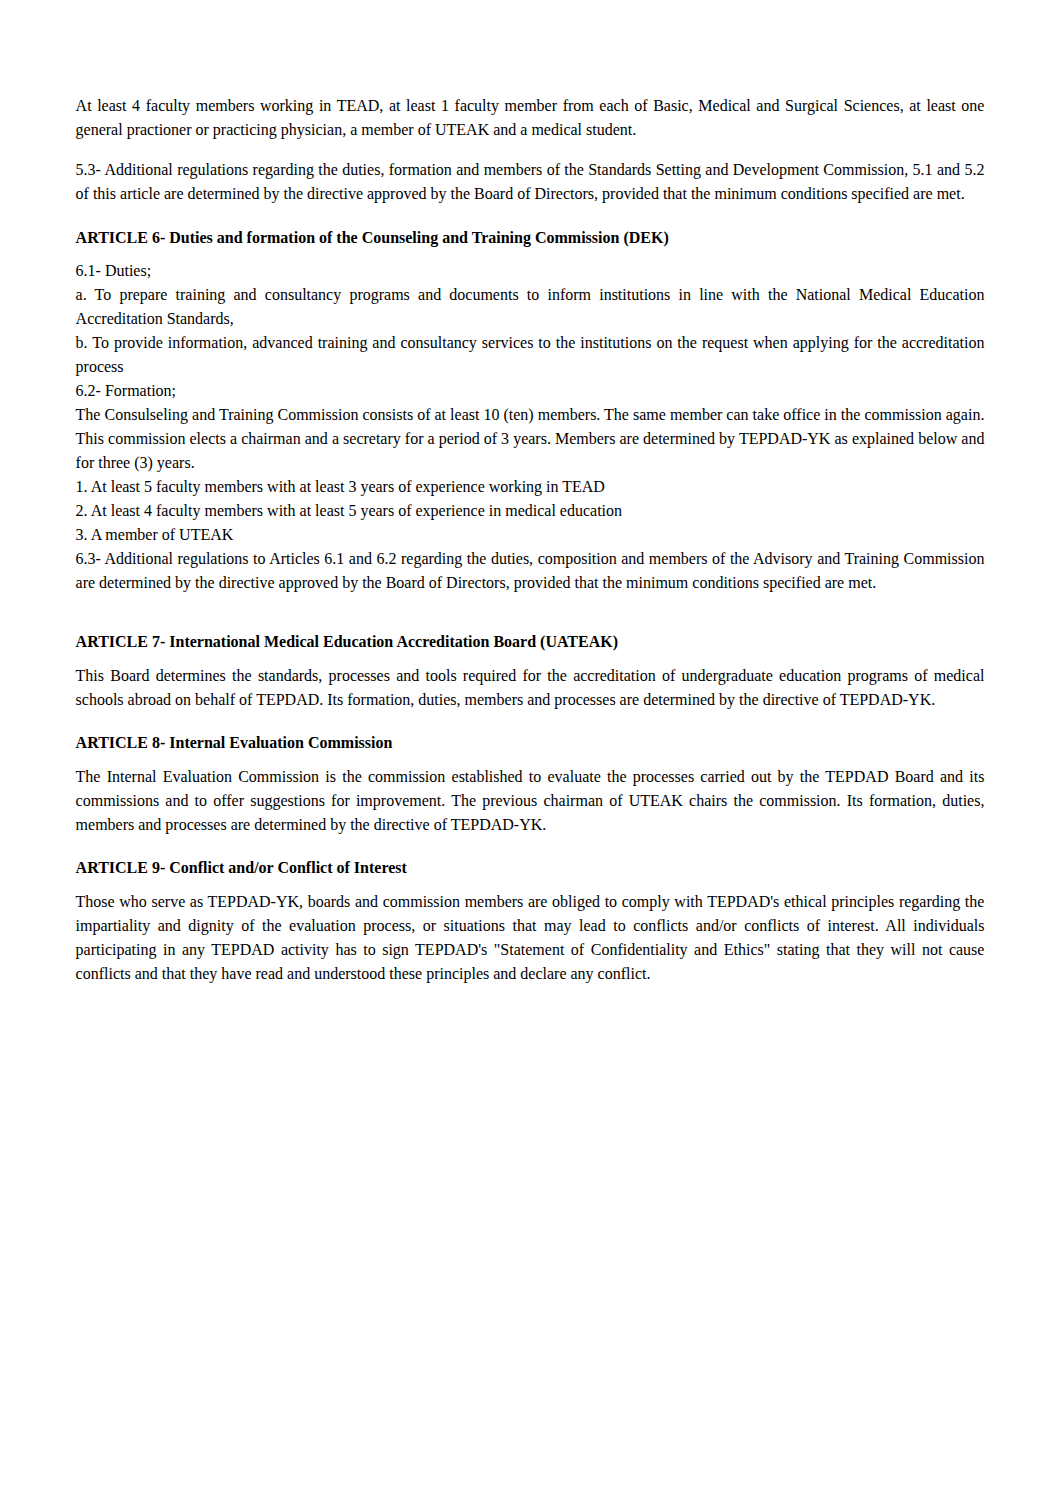At least 4 faculty members working in TEAD, at least 1 faculty member from each of Basic, Medical and Surgical Sciences, at least one general practioner or practicing physician, a member of UTEAK and a medical student.
5.3- Additional regulations regarding the duties, formation and members of the Standards Setting and Development Commission, 5.1 and 5.2 of this article are determined by the directive approved by the Board of Directors, provided that the minimum conditions specified are met.
ARTICLE 6- Duties and formation of the Counseling and Training Commission (DEK)
6.1- Duties;
a. To prepare training and consultancy programs and documents to inform institutions in line with the National Medical Education Accreditation Standards,
b. To provide information, advanced training and consultancy services to the institutions on the request when applying for the accreditation process
6.2- Formation;
The Consulseling and Training Commission consists of at least 10 (ten) members. The same member can take office in the commission again. This commission elects a chairman and a secretary for a period of 3 years. Members are determined by TEPDAD-YK as explained below and for three (3) years.
1. At least 5 faculty members with at least 3 years of experience working in TEAD
2. At least 4 faculty members with at least 5 years of experience in medical education
3. A member of UTEAK
6.3- Additional regulations to Articles 6.1 and 6.2 regarding the duties, composition and members of the Advisory and Training Commission are determined by the directive approved by the Board of Directors, provided that the minimum conditions specified are met.
ARTICLE 7- International Medical Education Accreditation Board (UATEAK)
This Board determines the standards, processes and tools required for the accreditation of undergraduate education programs of medical schools abroad on behalf of TEPDAD. Its formation, duties, members and processes are determined by the directive of TEPDAD-YK.
ARTICLE 8- Internal Evaluation Commission
The Internal Evaluation Commission is the commission established to evaluate the processes carried out by the TEPDAD Board and its commissions and to offer suggestions for improvement. The previous chairman of UTEAK chairs the commission. Its formation, duties, members and processes are determined by the directive of TEPDAD-YK.
ARTICLE 9- Conflict and/or Conflict of Interest
Those who serve as TEPDAD-YK, boards and commission members are obliged to comply with TEPDAD's ethical principles regarding the impartiality and dignity of the evaluation process, or situations that may lead to conflicts and/or conflicts of interest. All individuals participating in any TEPDAD activity has to sign TEPDAD's "Statement of Confidentiality and Ethics" stating that they will not cause conflicts and that they have read and understood these principles and declare any conflict.